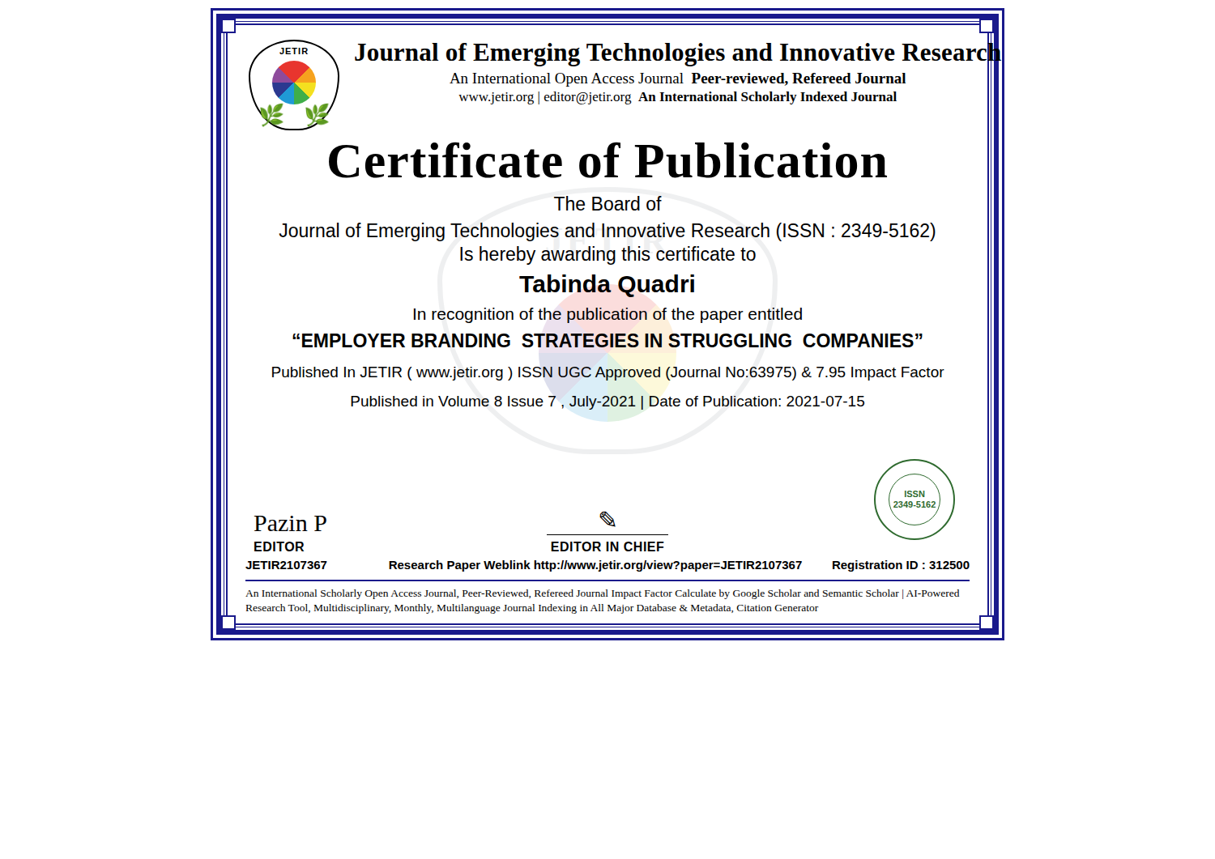JETIR
🌿
🌿
Journal of Emerging Technologies and Innovative Research
An International Open Access Journal Peer-reviewed, Refereed Journal
www.jetir.org | editor@jetir.org An International Scholarly Indexed Journal
Certificate of Publication
JETIR
The Board of
Journal of Emerging Technologies and Innovative Research (ISSN : 2349-5162)
Is hereby awarding this certificate to
Tabinda Quadri
In recognition of the publication of the paper entitled
“EMPLOYER BRANDING STRATEGIES IN STRUGGLING COMPANIES”
Published In JETIR ( www.jetir.org ) ISSN UGC Approved (Journal No:63975) & 7.95 Impact Factor
Published in Volume 8 Issue 7 , July-2021 | Date of Publication: 2021-07-15
Pazin P
EDITOR
✎
EDITOR IN CHIEF
ISSN
2349-5162
JETIR2107367
Research Paper Weblink http://www.jetir.org/view?paper=JETIR2107367
Registration ID : 312500
An International Scholarly Open Access Journal, Peer-Reviewed, Refereed Journal Impact Factor Calculate by Google Scholar and Semantic Scholar | AI-Powered Research Tool, Multidisciplinary, Monthly, Multilanguage Journal Indexing in All Major Database & Metadata, Citation Generator